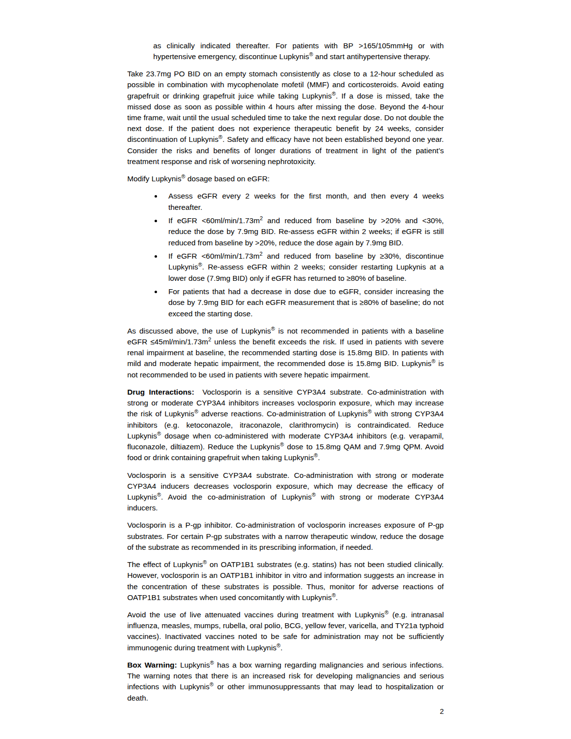as clinically indicated thereafter. For patients with BP >165/105mmHg or with hypertensive emergency, discontinue Lupkynis® and start antihypertensive therapy.
Take 23.7mg PO BID on an empty stomach consistently as close to a 12-hour scheduled as possible in combination with mycophenolate mofetil (MMF) and corticosteroids. Avoid eating grapefruit or drinking grapefruit juice while taking Lupkynis®. If a dose is missed, take the missed dose as soon as possible within 4 hours after missing the dose. Beyond the 4-hour time frame, wait until the usual scheduled time to take the next regular dose. Do not double the next dose. If the patient does not experience therapeutic benefit by 24 weeks, consider discontinuation of Lupkynis®. Safety and efficacy have not been established beyond one year. Consider the risks and benefits of longer durations of treatment in light of the patient’s treatment response and risk of worsening nephrotoxicity.
Modify Lupkynis® dosage based on eGFR:
Assess eGFR every 2 weeks for the first month, and then every 4 weeks thereafter.
If eGFR <60ml/min/1.73m2 and reduced from baseline by >20% and <30%, reduce the dose by 7.9mg BID. Re-assess eGFR within 2 weeks; if eGFR is still reduced from baseline by >20%, reduce the dose again by 7.9mg BID.
If eGFR <60ml/min/1.73m2 and reduced from baseline by ≥30%, discontinue Lupkynis®. Re-assess eGFR within 2 weeks; consider restarting Lupkynis at a lower dose (7.9mg BID) only if eGFR has returned to ≥80% of baseline.
For patients that had a decrease in dose due to eGFR, consider increasing the dose by 7.9mg BID for each eGFR measurement that is ≥80% of baseline; do not exceed the starting dose.
As discussed above, the use of Lupkynis® is not recommended in patients with a baseline eGFR ≤45ml/min/1.73m2 unless the benefit exceeds the risk. If used in patients with severe renal impairment at baseline, the recommended starting dose is 15.8mg BID. In patients with mild and moderate hepatic impairment, the recommended dose is 15.8mg BID. Lupkynis® is not recommended to be used in patients with severe hepatic impairment.
Drug Interactions: Voclosporin is a sensitive CYP3A4 substrate. Co-administration with strong or moderate CYP3A4 inhibitors increases voclosporin exposure, which may increase the risk of Lupkynis® adverse reactions. Co-administration of Lupkynis® with strong CYP3A4 inhibitors (e.g. ketoconazole, itraconazole, clarithromycin) is contraindicated. Reduce Lupkynis® dosage when co-administered with moderate CYP3A4 inhibitors (e.g. verapamil, fluconazole, diltiazem). Reduce the Lupkynis® dose to 15.8mg QAM and 7.9mg QPM. Avoid food or drink containing grapefruit when taking Lupkynis®.
Voclosporin is a sensitive CYP3A4 substrate. Co-administration with strong or moderate CYP3A4 inducers decreases voclosporin exposure, which may decrease the efficacy of Lupkynis®. Avoid the co-administration of Lupkynis® with strong or moderate CYP3A4 inducers.
Voclosporin is a P-gp inhibitor. Co-administration of voclosporin increases exposure of P-gp substrates. For certain P-gp substrates with a narrow therapeutic window, reduce the dosage of the substrate as recommended in its prescribing information, if needed.
The effect of Lupkynis® on OATP1B1 substrates (e.g. statins) has not been studied clinically. However, voclosporin is an OATP1B1 inhibitor in vitro and information suggests an increase in the concentration of these substrates is possible. Thus, monitor for adverse reactions of OATP1B1 substrates when used concomitantly with Lupkynis®.
Avoid the use of live attenuated vaccines during treatment with Lupkynis® (e.g. intranasal influenza, measles, mumps, rubella, oral polio, BCG, yellow fever, varicella, and TY21a typhoid vaccines). Inactivated vaccines noted to be safe for administration may not be sufficiently immunogenic during treatment with Lupkynis®.
Box Warning: Lupkynis® has a box warning regarding malignancies and serious infections. The warning notes that there is an increased risk for developing malignancies and serious infections with Lupkynis® or other immunosuppressants that may lead to hospitalization or death.
2